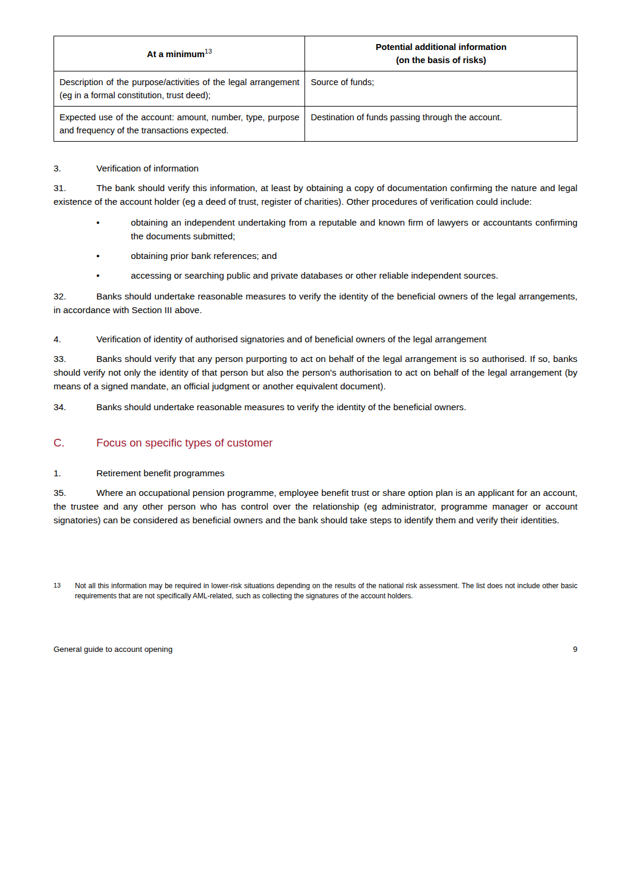| At a minimum 13 | Potential additional information (on the basis of risks) |
| --- | --- |
| Description of the purpose/activities of the legal arrangement (eg in a formal constitution, trust deed); | Source of funds; |
| Expected use of the account: amount, number, type, purpose and frequency of the transactions expected. | Destination of funds passing through the account. |
3. Verification of information
31. The bank should verify this information, at least by obtaining a copy of documentation confirming the nature and legal existence of the account holder (eg a deed of trust, register of charities). Other procedures of verification could include:
obtaining an independent undertaking from a reputable and known firm of lawyers or accountants confirming the documents submitted;
obtaining prior bank references; and
accessing or searching public and private databases or other reliable independent sources.
32. Banks should undertake reasonable measures to verify the identity of the beneficial owners of the legal arrangements, in accordance with Section III above.
4. Verification of identity of authorised signatories and of beneficial owners of the legal arrangement
33. Banks should verify that any person purporting to act on behalf of the legal arrangement is so authorised. If so, banks should verify not only the identity of that person but also the person's authorisation to act on behalf of the legal arrangement (by means of a signed mandate, an official judgment or another equivalent document).
34. Banks should undertake reasonable measures to verify the identity of the beneficial owners.
C. Focus on specific types of customer
1. Retirement benefit programmes
35. Where an occupational pension programme, employee benefit trust or share option plan is an applicant for an account, the trustee and any other person who has control over the relationship (eg administrator, programme manager or account signatories) can be considered as beneficial owners and the bank should take steps to identify them and verify their identities.
13
Not all this information may be required in lower-risk situations depending on the results of the national risk assessment. The list does not include other basic requirements that are not specifically AML-related, such as collecting the signatures of the account holders.
General guide to account opening
9